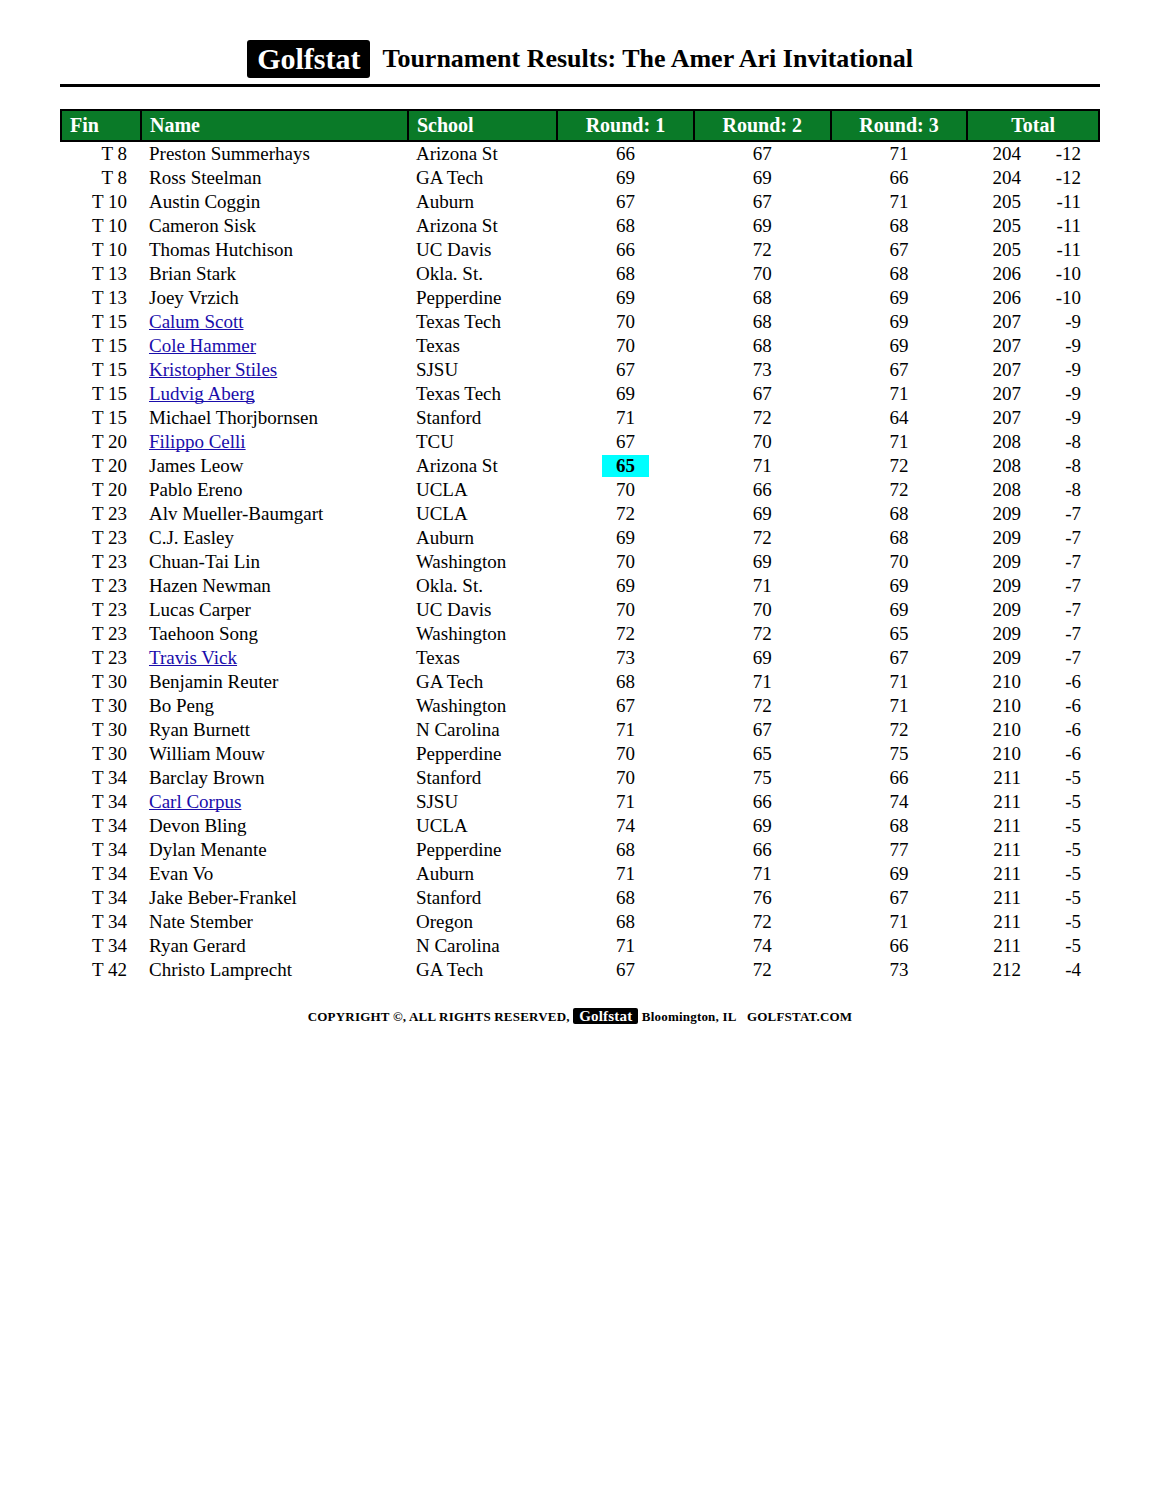Golfstat
Tournament Results: The Amer Ari Invitational
| Fin | Name | School | Round: 1 | Round: 2 | Round: 3 | Total |
| --- | --- | --- | --- | --- | --- | --- |
| T 8 | Preston Summerhays | Arizona St | 66 | 67 | 71 | 204 | -12 |
| T 8 | Ross Steelman | GA Tech | 69 | 69 | 66 | 204 | -12 |
| T 10 | Austin Coggin | Auburn | 67 | 67 | 71 | 205 | -11 |
| T 10 | Cameron Sisk | Arizona St | 68 | 69 | 68 | 205 | -11 |
| T 10 | Thomas Hutchison | UC Davis | 66 | 72 | 67 | 205 | -11 |
| T 13 | Brian Stark | Okla. St. | 68 | 70 | 68 | 206 | -10 |
| T 13 | Joey Vrzich | Pepperdine | 69 | 68 | 69 | 206 | -10 |
| T 15 | Calum Scott | Texas Tech | 70 | 68 | 69 | 207 | -9 |
| T 15 | Cole Hammer | Texas | 70 | 68 | 69 | 207 | -9 |
| T 15 | Kristopher Stiles | SJSU | 67 | 73 | 67 | 207 | -9 |
| T 15 | Ludvig Aberg | Texas Tech | 69 | 67 | 71 | 207 | -9 |
| T 15 | Michael Thorjbornsen | Stanford | 71 | 72 | 64 | 207 | -9 |
| T 20 | Filippo Celli | TCU | 67 | 70 | 71 | 208 | -8 |
| T 20 | James Leow | Arizona St | 65 | 71 | 72 | 208 | -8 |
| T 20 | Pablo Ereno | UCLA | 70 | 66 | 72 | 208 | -8 |
| T 23 | Alv Mueller-Baumgart | UCLA | 72 | 69 | 68 | 209 | -7 |
| T 23 | C.J. Easley | Auburn | 69 | 72 | 68 | 209 | -7 |
| T 23 | Chuan-Tai Lin | Washington | 70 | 69 | 70 | 209 | -7 |
| T 23 | Hazen Newman | Okla. St. | 69 | 71 | 69 | 209 | -7 |
| T 23 | Lucas Carper | UC Davis | 70 | 70 | 69 | 209 | -7 |
| T 23 | Taehoon Song | Washington | 72 | 72 | 65 | 209 | -7 |
| T 23 | Travis Vick | Texas | 73 | 69 | 67 | 209 | -7 |
| T 30 | Benjamin Reuter | GA Tech | 68 | 71 | 71 | 210 | -6 |
| T 30 | Bo Peng | Washington | 67 | 72 | 71 | 210 | -6 |
| T 30 | Ryan Burnett | N Carolina | 71 | 67 | 72 | 210 | -6 |
| T 30 | William Mouw | Pepperdine | 70 | 65 | 75 | 210 | -6 |
| T 34 | Barclay Brown | Stanford | 70 | 75 | 66 | 211 | -5 |
| T 34 | Carl Corpus | SJSU | 71 | 66 | 74 | 211 | -5 |
| T 34 | Devon Bling | UCLA | 74 | 69 | 68 | 211 | -5 |
| T 34 | Dylan Menante | Pepperdine | 68 | 66 | 77 | 211 | -5 |
| T 34 | Evan Vo | Auburn | 71 | 71 | 69 | 211 | -5 |
| T 34 | Jake Beber-Frankel | Stanford | 68 | 76 | 67 | 211 | -5 |
| T 34 | Nate Stember | Oregon | 68 | 72 | 71 | 211 | -5 |
| T 34 | Ryan Gerard | N Carolina | 71 | 74 | 66 | 211 | -5 |
| T 42 | Christo Lamprecht | GA Tech | 67 | 72 | 73 | 212 | -4 |
COPYRIGHT ©, ALL RIGHTS RESERVED, Golfstat Bloomington, IL GOLFSTAT.COM